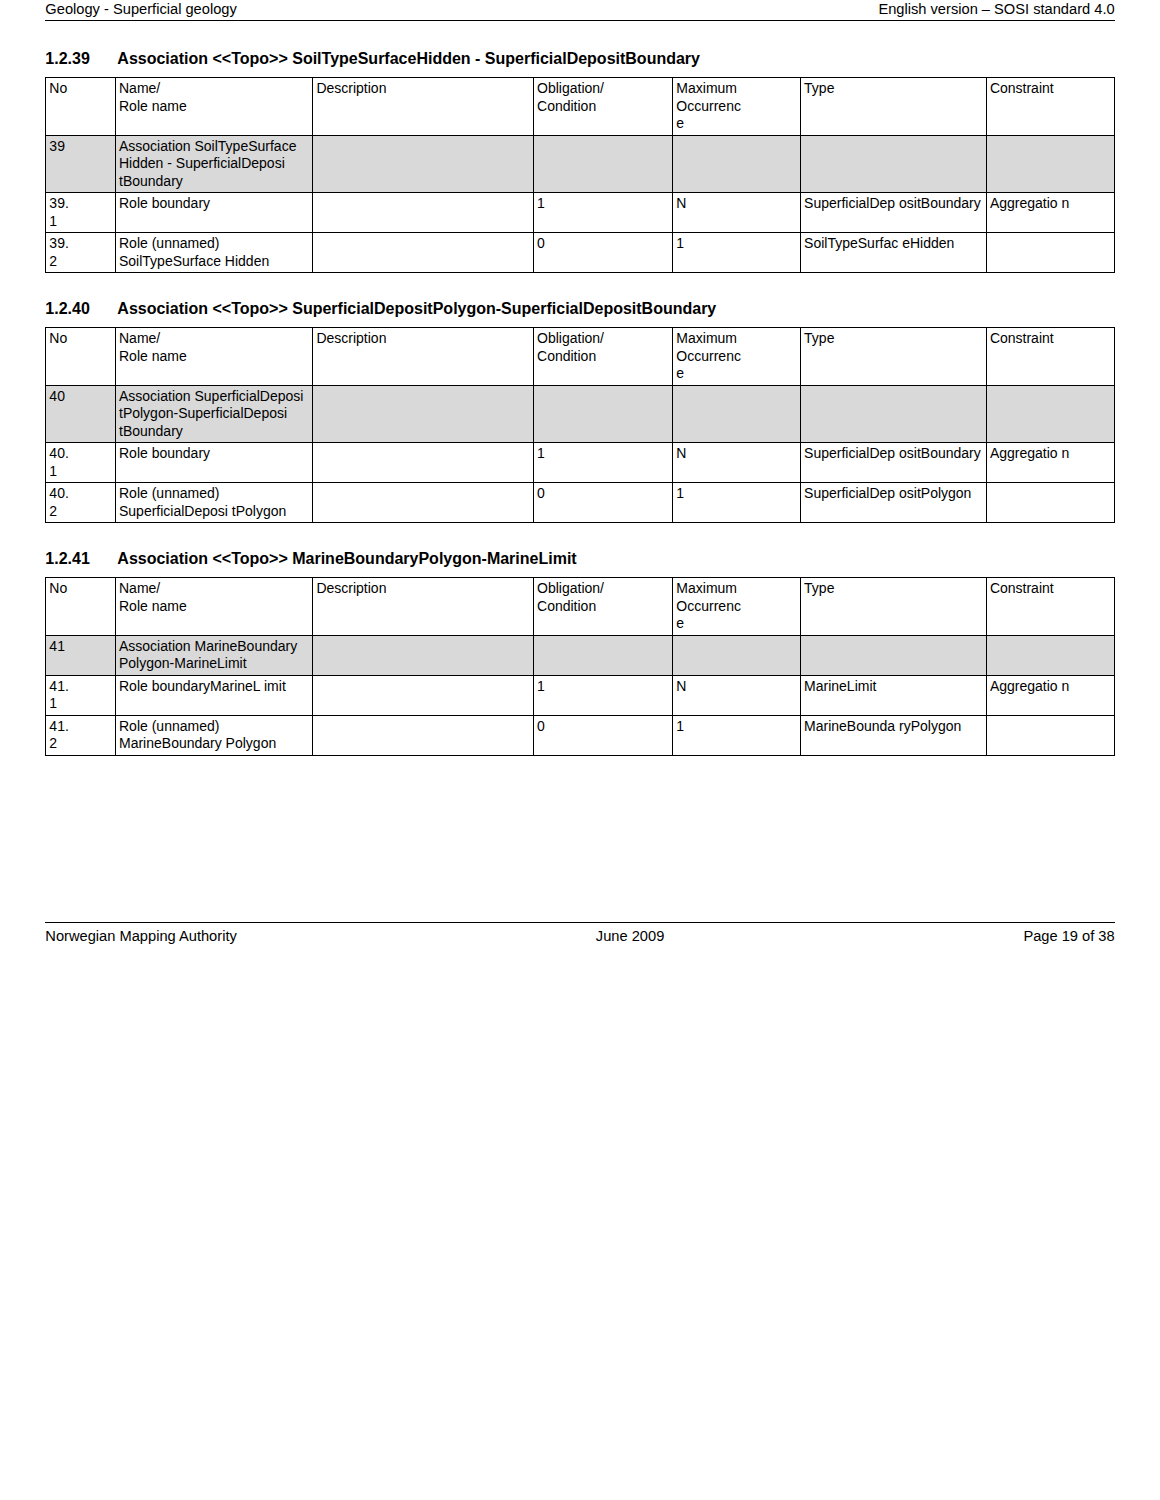Geology - Superficial geology
English version – SOSI standard 4.0
1.2.39 Association <<Topo>> SoilTypeSurfaceHidden - SuperficialDepositBoundary
| No | Name/ Role name | Description | Obligation/ Condition | Maximum Occurrenc e | Type | Constraint |
| --- | --- | --- | --- | --- | --- | --- |
| 39 | Association SoilTypeSurface Hidden - SuperficialDeposi tBoundary | | | | | |
| 39. 1 | Role boundary | | 1 | N | SuperficialDep ositBoundary | Aggregatio n |
| 39. 2 | Role (unnamed) SoilTypeSurface Hidden | | 0 | 1 | SoilTypeSurfac eHidden | |
1.2.40 Association <<Topo>> SuperficialDepositPolygon-SuperficialDepositBoundary
| No | Name/ Role name | Description | Obligation/ Condition | Maximum Occurrenc e | Type | Constraint |
| --- | --- | --- | --- | --- | --- | --- |
| 40 | Association SuperficialDeposi tPolygon-SuperficialDeposi tBoundary | | | | | |
| 40. 1 | Role boundary | | 1 | N | SuperficialDep ositBoundary | Aggregatio n |
| 40. 2 | Role (unnamed) SuperficialDeposi tPolygon | | 0 | 1 | SuperficialDep ositPolygon | |
1.2.41 Association <<Topo>> MarineBoundaryPolygon-MarineLimit
| No | Name/ Role name | Description | Obligation/ Condition | Maximum Occurrenc e | Type | Constraint |
| --- | --- | --- | --- | --- | --- | --- |
| 41 | Association MarineBoundary Polygon-MarineLimit | | | | | |
| 41. 1 | Role boundaryMarineL imit | | 1 | N | MarineLimit | Aggregatio n |
| 41. 2 | Role (unnamed) MarineBoundary Polygon | | 0 | 1 | MarineBounda ryPolygon | |
Norwegian Mapping Authority
June 2009
Page 19 of 38